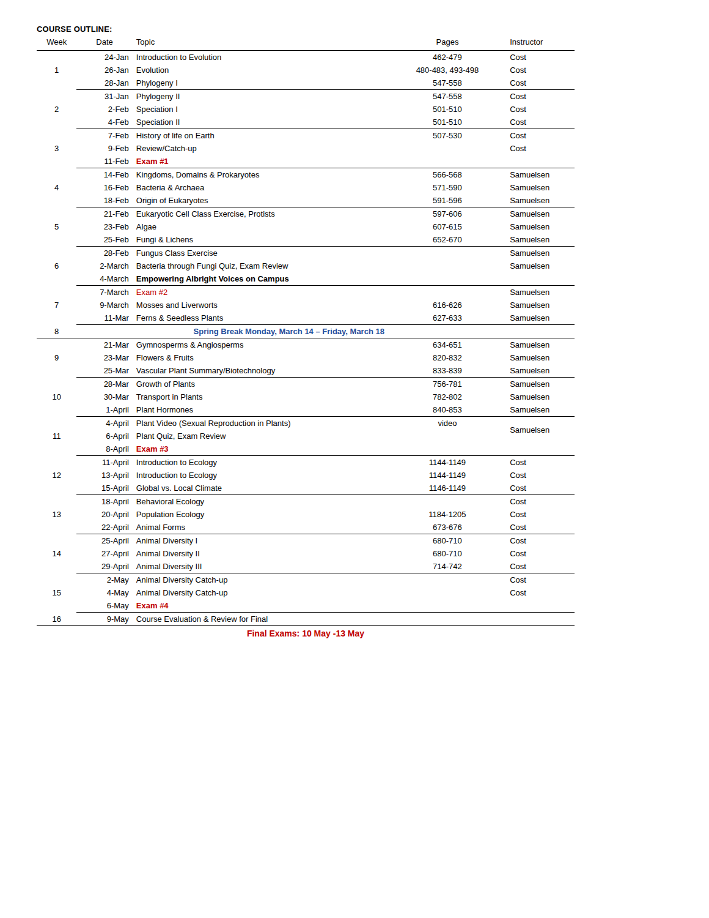COURSE OUTLINE:
| Week | Date | Topic | Pages | Instructor |
| --- | --- | --- | --- | --- |
| 1 | 24-Jan | Introduction to Evolution | 462-479 | Cost |
| 26-Jan | Evolution | 480-483, 493-498 | Cost |
| 28-Jan | Phylogeny I | 547-558 | Cost |
| 2 | 31-Jan | Phylogeny II | 547-558 | Cost |
| 2-Feb | Speciation I | 501-510 | Cost |
| 4-Feb | Speciation II | 501-510 | Cost |
| 3 | 7-Feb | History of life on Earth | 507-530 | Cost |
| 9-Feb | Review/Catch-up | | Cost |
| 11-Feb | Exam #1 | | |
| 4 | 14-Feb | Kingdoms, Domains & Prokaryotes | 566-568 | Samuelsen |
| 16-Feb | Bacteria & Archaea | 571-590 | Samuelsen |
| 18-Feb | Origin of Eukaryotes | 591-596 | Samuelsen |
| 5 | 21-Feb | Eukaryotic Cell Class Exercise, Protists | 597-606 | Samuelsen |
| 23-Feb | Algae | 607-615 | Samuelsen |
| 25-Feb | Fungi & Lichens | 652-670 | Samuelsen |
| 6 | 28-Feb | Fungus Class Exercise | | Samuelsen |
| 2-March | Bacteria through Fungi Quiz, Exam Review | | Samuelsen |
| 4-March | Empowering Albright Voices on Campus | | |
| 7 | 7-March | Exam #2 | | Samuelsen |
| 9-March | Mosses and Liverworts | 616-626 | Samuelsen |
| 11-Mar | Ferns & Seedless Plants | 627-633 | Samuelsen |
| 8 | Spring Break Monday, March 14 – Friday, March 18 | |
| 9 | 21-Mar | Gymnosperms & Angiosperms | 634-651 | Samuelsen |
| 23-Mar | Flowers & Fruits | 820-832 | Samuelsen |
| 25-Mar | Vascular Plant Summary/Biotechnology | 833-839 | Samuelsen |
| 10 | 28-Mar | Growth of Plants | 756-781 | Samuelsen |
| 30-Mar | Transport in Plants | 782-802 | Samuelsen |
| 1-April | Plant Hormones | 840-853 | Samuelsen |
| 11 | 4-April | Plant Video (Sexual Reproduction in Plants) | video | Samuelsen |
| 6-April | Plant Quiz, Exam Review | |
| 8-April | Exam #3 | | |
| 12 | 11-April | Introduction to Ecology | 1144-1149 | Cost |
| 13-April | Introduction to Ecology | 1144-1149 | Cost |
| 15-April | Global vs. Local Climate | 1146-1149 | Cost |
| 13 | 18-April | Behavioral Ecology | | Cost |
| 20-April | Population Ecology | 1184-1205 | Cost |
| 22-April | Animal Forms | 673-676 | Cost |
| 14 | 25-April | Animal Diversity I | 680-710 | Cost |
| 27-April | Animal Diversity II | 680-710 | Cost |
| 29-April | Animal Diversity III | 714-742 | Cost |
| 15 | 2-May | Animal Diversity Catch-up | | Cost |
| 4-May | Animal Diversity Catch-up | | Cost |
| 6-May | Exam #4 | | |
| 16 | 9-May | Course Evaluation & Review for Final | | |
| Final Exams: 10 May -13 May |